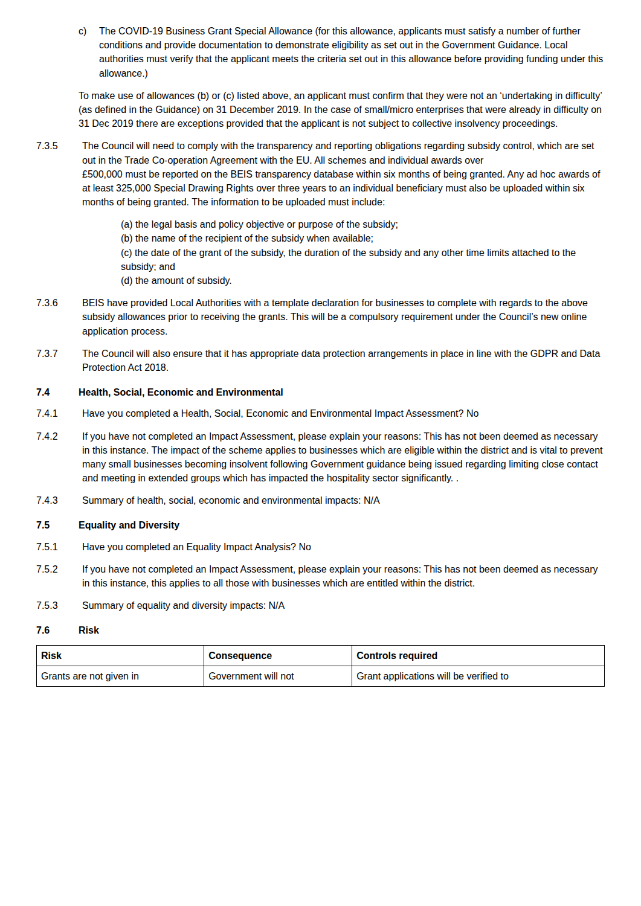c)
The COVID-19 Business Grant Special Allowance (for this allowance, applicants must satisfy a number of further conditions and provide documentation to demonstrate eligibility as set out in the Government Guidance. Local authorities must verify that the applicant meets the criteria set out in this allowance before providing funding under this allowance.)
To make use of allowances (b) or (c) listed above, an applicant must confirm that they were not an ‘undertaking in difficulty’ (as defined in the Guidance) on 31 December 2019. In the case of small/micro enterprises that were already in difficulty on 31 Dec 2019 there are exceptions provided that the applicant is not subject to collective insolvency proceedings.
7.3.5
The Council will need to comply with the transparency and reporting obligations regarding subsidy control, which are set out in the Trade Co-operation Agreement with the EU. All schemes and individual awards over
£500,000 must be reported on the BEIS transparency database within six months of being granted. Any ad hoc awards of at least 325,000 Special Drawing Rights over three years to an individual beneficiary must also be uploaded within six months of being granted. The information to be uploaded must include:
(a) the legal basis and policy objective or purpose of the subsidy;
(b) the name of the recipient of the subsidy when available;
(c) the date of the grant of the subsidy, the duration of the subsidy and any other time limits attached to the subsidy; and
(d) the amount of subsidy.
7.3.6
BEIS have provided Local Authorities with a template declaration for businesses to complete with regards to the above subsidy allowances prior to receiving the grants. This will be a compulsory requirement under the Council’s new online application process.
7.3.7
The Council will also ensure that it has appropriate data protection arrangements in place in line with the GDPR and Data Protection Act 2018.
7.4 Health, Social, Economic and Environmental
7.4.1
Have you completed a Health, Social, Economic and Environmental Impact Assessment? No
7.4.2
If you have not completed an Impact Assessment, please explain your reasons: This has not been deemed as necessary in this instance. The impact of the scheme applies to businesses which are eligible within the district and is vital to prevent many small businesses becoming insolvent following Government guidance being issued regarding limiting close contact and meeting in extended groups which has impacted the hospitality sector significantly. .
7.4.3
Summary of health, social, economic and environmental impacts: N/A
7.5 Equality and Diversity
7.5.1
Have you completed an Equality Impact Analysis? No
7.5.2
If you have not completed an Impact Assessment, please explain your reasons: This has not been deemed as necessary in this instance, this applies to all those with businesses which are entitled within the district.
7.5.3
Summary of equality and diversity impacts: N/A
7.6 Risk
| Risk | Consequence | Controls required |
| --- | --- | --- |
| Grants are not given in | Government will not | Grant applications will be verified to |